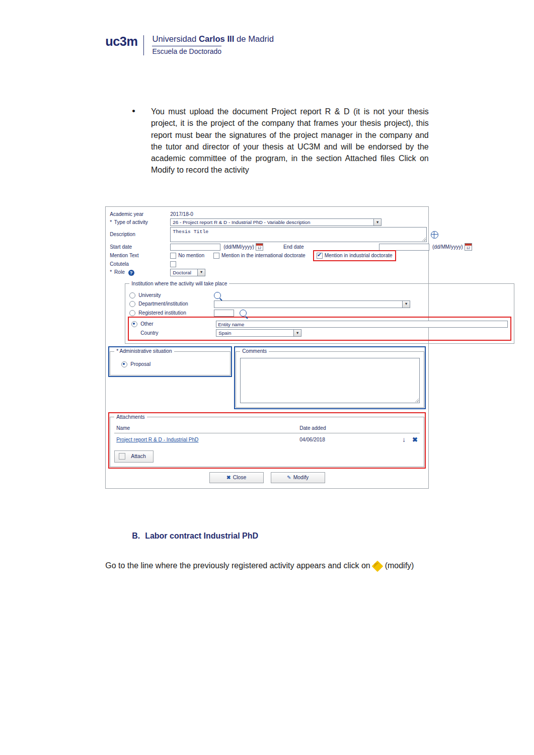uc3m
Universidad Carlos III de Madrid
Escuela de Doctorado
You must upload the document Project report R & D (it is not your thesis project, it is the project of the company that frames your thesis project), this report must bear the signatures of the project manager in the company and the tutor and director of your thesis at UC3M and will be endorsed by the academic committee of the program, in the section Attached files Click on Modify to record the activity
Academic year
2017/18-0
* Type of activity
26 - Project report R & D - Industrial PhD - Variable description ▼
Description
Thesis Title
Start date
(dd/MM/yyyy) End date (dd/MM/yyyy)
Mention Text
No mention Mention in the international doctorate Mention in industrial doctorate
Cotutela
* Role ?
Doctoral ▼
Institution where the activity will take place
University
Department/institution
▼
Registered institution
Other
Entity name
Country
Spain ▼
* Administrative situation
Proposal
Comments
Attachments
| Name | Date added | |
| --- | --- | --- |
| Project report R & D - Industrial PhD | 04/06/2018 | ✖ |
Attach
✖ Close ✎ Modify
B. Labor contract Industrial PhD
Go to the line where the previously registered activity appears and click on (modify)